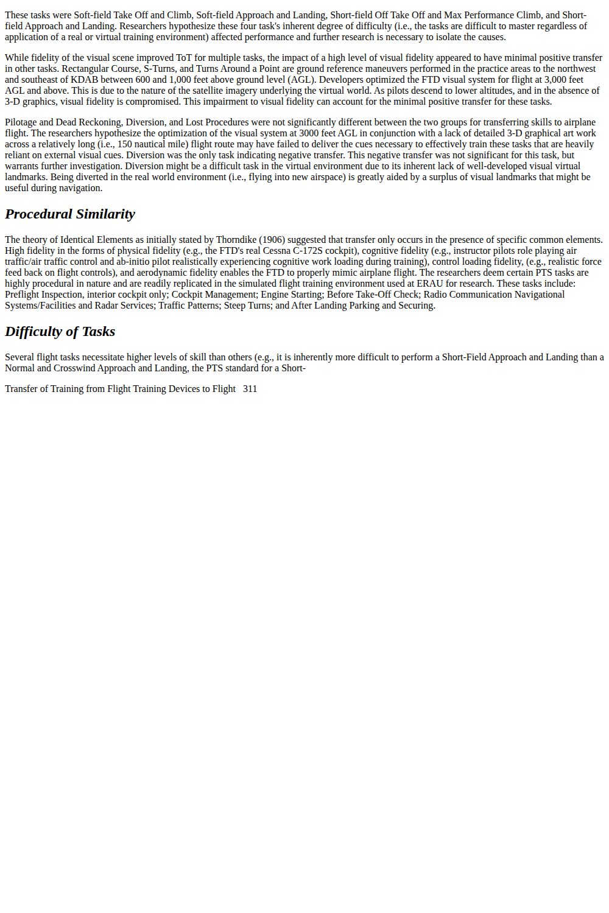These tasks were Soft-field Take Off and Climb, Soft-field Approach and Landing, Short-field Off Take Off and Max Performance Climb, and Short-field Approach and Landing. Researchers hypothesize these four task's inherent degree of difficulty (i.e., the tasks are difficult to master regardless of application of a real or virtual training environment) affected performance and further research is necessary to isolate the causes.
While fidelity of the visual scene improved ToT for multiple tasks, the impact of a high level of visual fidelity appeared to have minimal positive transfer in other tasks. Rectangular Course, S-Turns, and Turns Around a Point are ground reference maneuvers performed in the practice areas to the northwest and southeast of KDAB between 600 and 1,000 feet above ground level (AGL). Developers optimized the FTD visual system for flight at 3,000 feet AGL and above. This is due to the nature of the satellite imagery underlying the virtual world. As pilots descend to lower altitudes, and in the absence of 3-D graphics, visual fidelity is compromised. This impairment to visual fidelity can account for the minimal positive transfer for these tasks.
Pilotage and Dead Reckoning, Diversion, and Lost Procedures were not significantly different between the two groups for transferring skills to airplane flight. The researchers hypothesize the optimization of the visual system at 3000 feet AGL in conjunction with a lack of detailed 3-D graphical art work across a relatively long (i.e., 150 nautical mile) flight route may have failed to deliver the cues necessary to effectively train these tasks that are heavily reliant on external visual cues. Diversion was the only task indicating negative transfer. This negative transfer was not significant for this task, but warrants further investigation. Diversion might be a difficult task in the virtual environment due to its inherent lack of well-developed visual virtual landmarks. Being diverted in the real world environment (i.e., flying into new airspace) is greatly aided by a surplus of visual landmarks that might be useful during navigation.
Procedural Similarity
The theory of Identical Elements as initially stated by Thorndike (1906) suggested that transfer only occurs in the presence of specific common elements. High fidelity in the forms of physical fidelity (e.g., the FTD's real Cessna C-172S cockpit), cognitive fidelity (e.g., instructor pilots role playing air traffic/air traffic control and ab-initio pilot realistically experiencing cognitive work loading during training), control loading fidelity, (e.g., realistic force feed back on flight controls), and aerodynamic fidelity enables the FTD to properly mimic airplane flight. The researchers deem certain PTS tasks are highly procedural in nature and are readily replicated in the simulated flight training environment used at ERAU for research. These tasks include: Preflight Inspection, interior cockpit only; Cockpit Management; Engine Starting; Before Take-Off Check; Radio Communication Navigational Systems/Facilities and Radar Services; Traffic Patterns; Steep Turns; and After Landing Parking and Securing.
Difficulty of Tasks
Several flight tasks necessitate higher levels of skill than others (e.g., it is inherently more difficult to perform a Short-Field Approach and Landing than a Normal and Crosswind Approach and Landing, the PTS standard for a Short-
Transfer of Training from Flight Training Devices to Flight 311